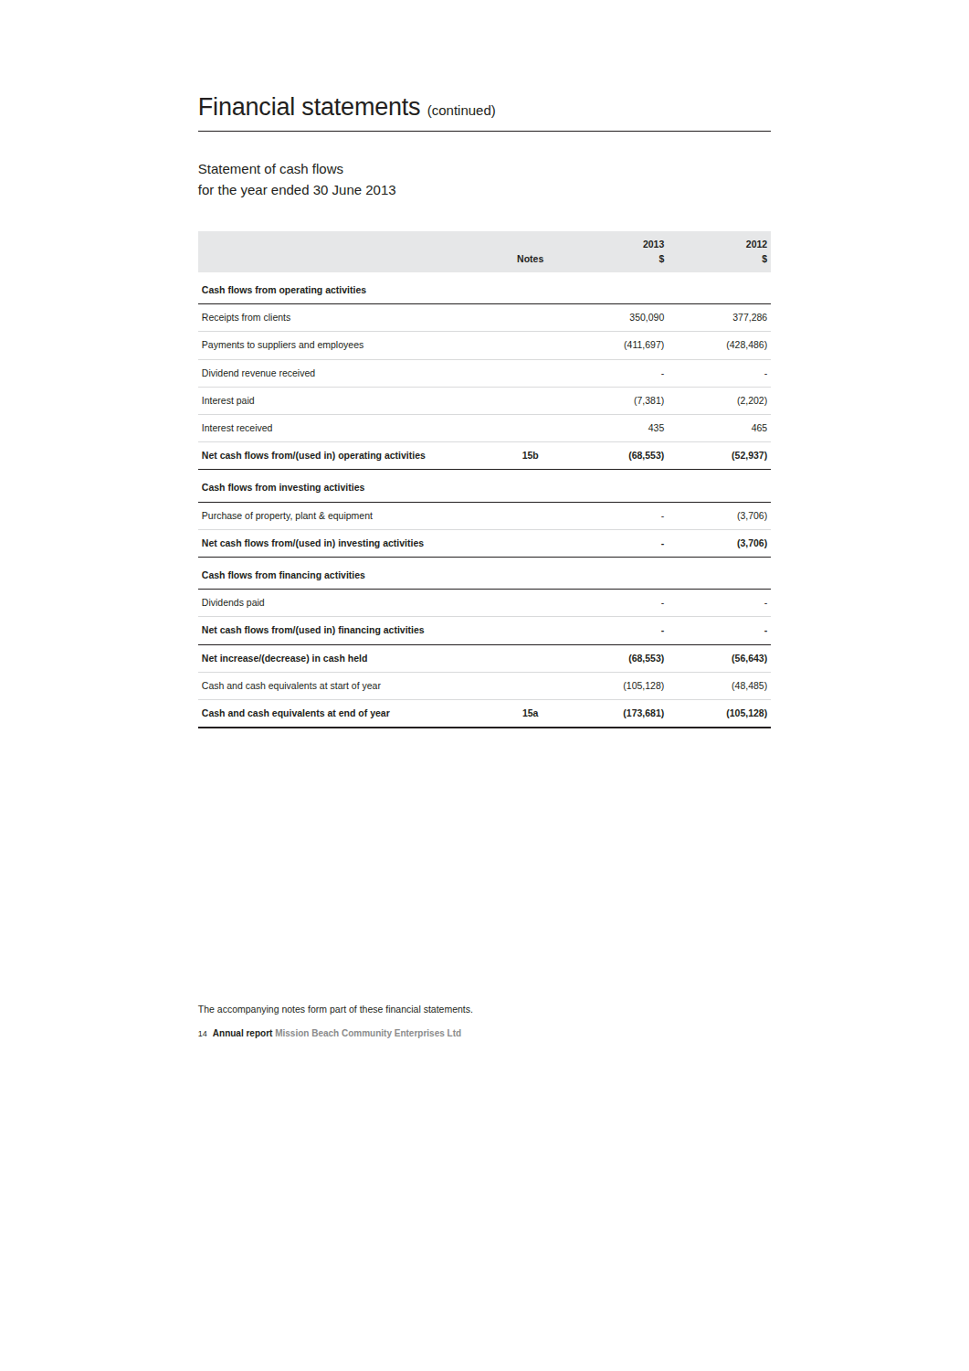Financial statements (continued)
Statement of cash flows
for the year ended 30 June 2013
| | Notes | 2013 $ | 2012 $ |
| --- | --- | --- | --- |
| Cash flows from operating activities | | | |
| Receipts from clients | | 350,090 | 377,286 |
| Payments to suppliers and employees | | (411,697) | (428,486) |
| Dividend revenue received | | - | - |
| Interest paid | | (7,381) | (2,202) |
| Interest received | | 435 | 465 |
| Net cash flows from/(used in) operating activities | 15b | (68,553) | (52,937) |
| Cash flows from investing activities | | | |
| Purchase of property, plant & equipment | | - | (3,706) |
| Net cash flows from/(used in) investing activities | | - | (3,706) |
| Cash flows from financing activities | | | |
| Dividends paid | | - | - |
| Net cash flows from/(used in) financing activities | | - | - |
| Net increase/(decrease) in cash held | | (68,553) | (56,643) |
| Cash and cash equivalents at start of year | | (105,128) | (48,485) |
| Cash and cash equivalents at end of year | 15a | (173,681) | (105,128) |
The accompanying notes form part of these financial statements.
14 Annual report Mission Beach Community Enterprises Ltd